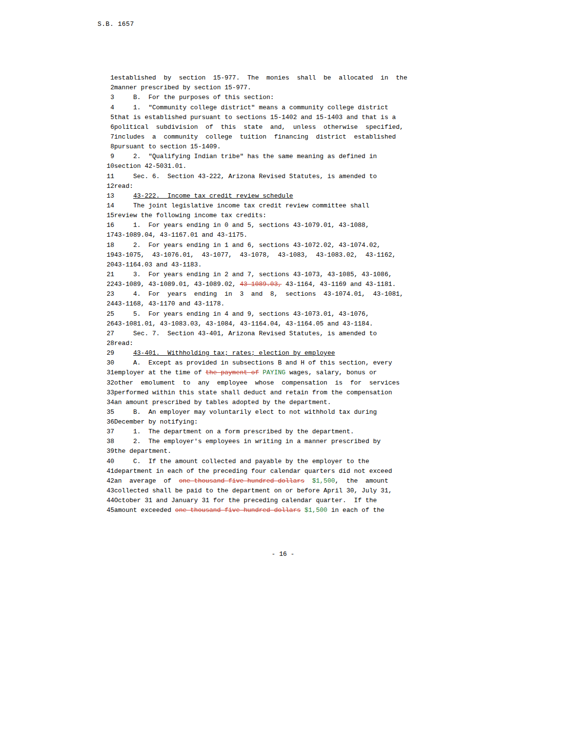S.B. 1657
| 1 | established by section 15-977. The monies shall be allocated in the |
| 2 | manner prescribed by section 15-977. |
| 3 | B. For the purposes of this section: |
| 4 | 1. "Community college district" means a community college district |
| 5 | that is established pursuant to sections 15-1402 and 15-1403 and that is a |
| 6 | political subdivision of this state and, unless otherwise specified, |
| 7 | includes a community college tuition financing district established |
| 8 | pursuant to section 15-1409. |
| 9 | 2. "Qualifying Indian tribe" has the same meaning as defined in |
| 10 | section 42-5031.01. |
| 11 | Sec. 6. Section 43-222, Arizona Revised Statutes, is amended to |
| 12 | read: |
| 13 | 43-222. Income tax credit review schedule |
| 14 | The joint legislative income tax credit review committee shall |
| 15 | review the following income tax credits: |
| 16 | 1. For years ending in 0 and 5, sections 43-1079.01, 43-1088, |
| 17 | 43-1089.04, 43-1167.01 and 43-1175. |
| 18 | 2. For years ending in 1 and 6, sections 43-1072.02, 43-1074.02, |
| 19 | 43-1075, 43-1076.01, 43-1077, 43-1078, 43-1083, 43-1083.02, 43-1162, |
| 20 | 43-1164.03 and 43-1183. |
| 21 | 3. For years ending in 2 and 7, sections 43-1073, 43-1085, 43-1086, |
| 22 | 43-1089, 43-1089.01, 43-1089.02, 43-1089.03, 43-1164, 43-1169 and 43-1181. |
| 23 | 4. For years ending in 3 and 8, sections 43-1074.01, 43-1081, |
| 24 | 43-1168, 43-1170 and 43-1178. |
| 25 | 5. For years ending in 4 and 9, sections 43-1073.01, 43-1076, |
| 26 | 43-1081.01, 43-1083.03, 43-1084, 43-1164.04, 43-1164.05 and 43-1184. |
| 27 | Sec. 7. Section 43-401, Arizona Revised Statutes, is amended to |
| 28 | read: |
| 29 | 43-401. Withholding tax; rates; election by employee |
| 30 | A. Except as provided in subsections B and H of this section, every |
| 31 | employer at the time of the payment of PAYING wages, salary, bonus or |
| 32 | other emolument to any employee whose compensation is for services |
| 33 | performed within this state shall deduct and retain from the compensation |
| 34 | an amount prescribed by tables adopted by the department. |
| 35 | B. An employer may voluntarily elect to not withhold tax during |
| 36 | December by notifying: |
| 37 | 1. The department on a form prescribed by the department. |
| 38 | 2. The employer's employees in writing in a manner prescribed by |
| 39 | the department. |
| 40 | C. If the amount collected and payable by the employer to the |
| 41 | department in each of the preceding four calendar quarters did not exceed |
| 42 | an average of one thousand five hundred dollars $1,500 , the amount |
| 43 | collected shall be paid to the department on or before April 30, July 31, |
| 44 | October 31 and January 31 for the preceding calendar quarter. If the |
| 45 | amount exceeded one thousand five hundred dollars $1,500 in each of the |
- 16 -